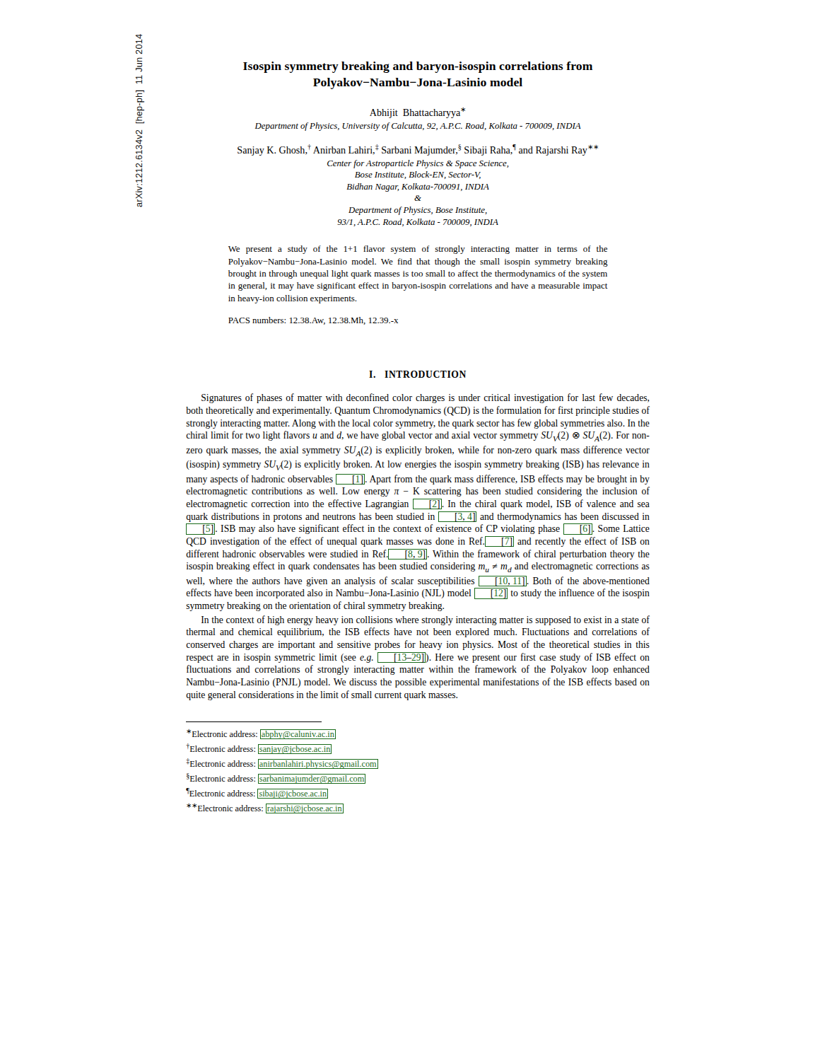arXiv:1212.6134v2 [hep-ph] 11 Jun 2014
Isospin symmetry breaking and baryon-isospin correlations from
Polyakov−Nambu−Jona-Lasinio model
Abhijit Bhattacharyya∗
Department of Physics, University of Calcutta, 92, A.P.C. Road, Kolkata - 700009, INDIA
Sanjay K. Ghosh,† Anirban Lahiri,‡ Sarbani Majumder,§ Sibaji Raha,¶ and Rajarshi Ray∗∗
Center for Astroparticle Physics & Space Science,
Bose Institute, Block-EN, Sector-V,
Bidhan Nagar, Kolkata-700091, INDIA
&
Department of Physics, Bose Institute,
93/1, A.P.C. Road, Kolkata - 700009, INDIA
We present a study of the 1+1 flavor system of strongly interacting matter in terms of the Polyakov−Nambu−Jona-Lasinio model. We find that though the small isospin symmetry breaking brought in through unequal light quark masses is too small to affect the thermodynamics of the system in general, it may have significant effect in baryon-isospin correlations and have a measurable impact in heavy-ion collision experiments.
PACS numbers: 12.38.Aw, 12.38.Mh, 12.39.-x
I. INTRODUCTION
Signatures of phases of matter with deconfined color charges is under critical investigation for last few decades, both theoretically and experimentally. Quantum Chromodynamics (QCD) is the formulation for first principle studies of strongly interacting matter. Along with the local color symmetry, the quark sector has few global symmetries also. In the chiral limit for two light flavors u and d, we have global vector and axial vector symmetry SUV(2) ⊗ SUA(2). For non-zero quark masses, the axial symmetry SUA(2) is explicitly broken, while for non-zero quark mass difference vector (isospin) symmetry SUV(2) is explicitly broken. At low energies the isospin symmetry breaking (ISB) has relevance in many aspects of hadronic observables [1]. Apart from the quark mass difference, ISB effects may be brought in by electromagnetic contributions as well. Low energy π − K scattering has been studied considering the inclusion of electromagnetic correction into the effective Lagrangian [2]. In the chiral quark model, ISB of valence and sea quark distributions in protons and neutrons has been studied in [3, 4] and thermodynamics has been discussed in [5]. ISB may also have significant effect in the context of existence of CP violating phase [6]. Some Lattice QCD investigation of the effect of unequal quark masses was done in Ref.[7] and recently the effect of ISB on different hadronic observables were studied in Ref.[8, 9]. Within the framework of chiral perturbation theory the isospin breaking effect in quark condensates has been studied considering mu ≠ md and electromagnetic corrections as well, where the authors have given an analysis of scalar susceptibilities [10, 11]. Both of the above-mentioned effects have been incorporated also in Nambu−Jona-Lasinio (NJL) model [12] to study the influence of the isospin symmetry breaking on the orientation of chiral symmetry breaking.
In the context of high energy heavy ion collisions where strongly interacting matter is supposed to exist in a state of thermal and chemical equilibrium, the ISB effects have not been explored much. Fluctuations and correlations of conserved charges are important and sensitive probes for heavy ion physics. Most of the theoretical studies in this respect are in isospin symmetric limit (see e.g. [13–29]). Here we present our first case study of ISB effect on fluctuations and correlations of strongly interacting matter within the framework of the Polyakov loop enhanced Nambu−Jona-Lasinio (PNJL) model. We discuss the possible experimental manifestations of the ISB effects based on quite general considerations in the limit of small current quark masses.
∗Electronic address: abphy@caluniv.ac.in
†Electronic address: sanjay@jcbose.ac.in
‡Electronic address: anirbanlahiri.physics@gmail.com
§Electronic address: sarbanimajumder@gmail.com
¶Electronic address: sibaji@jcbose.ac.in
∗∗Electronic address: rajarshi@jcbose.ac.in